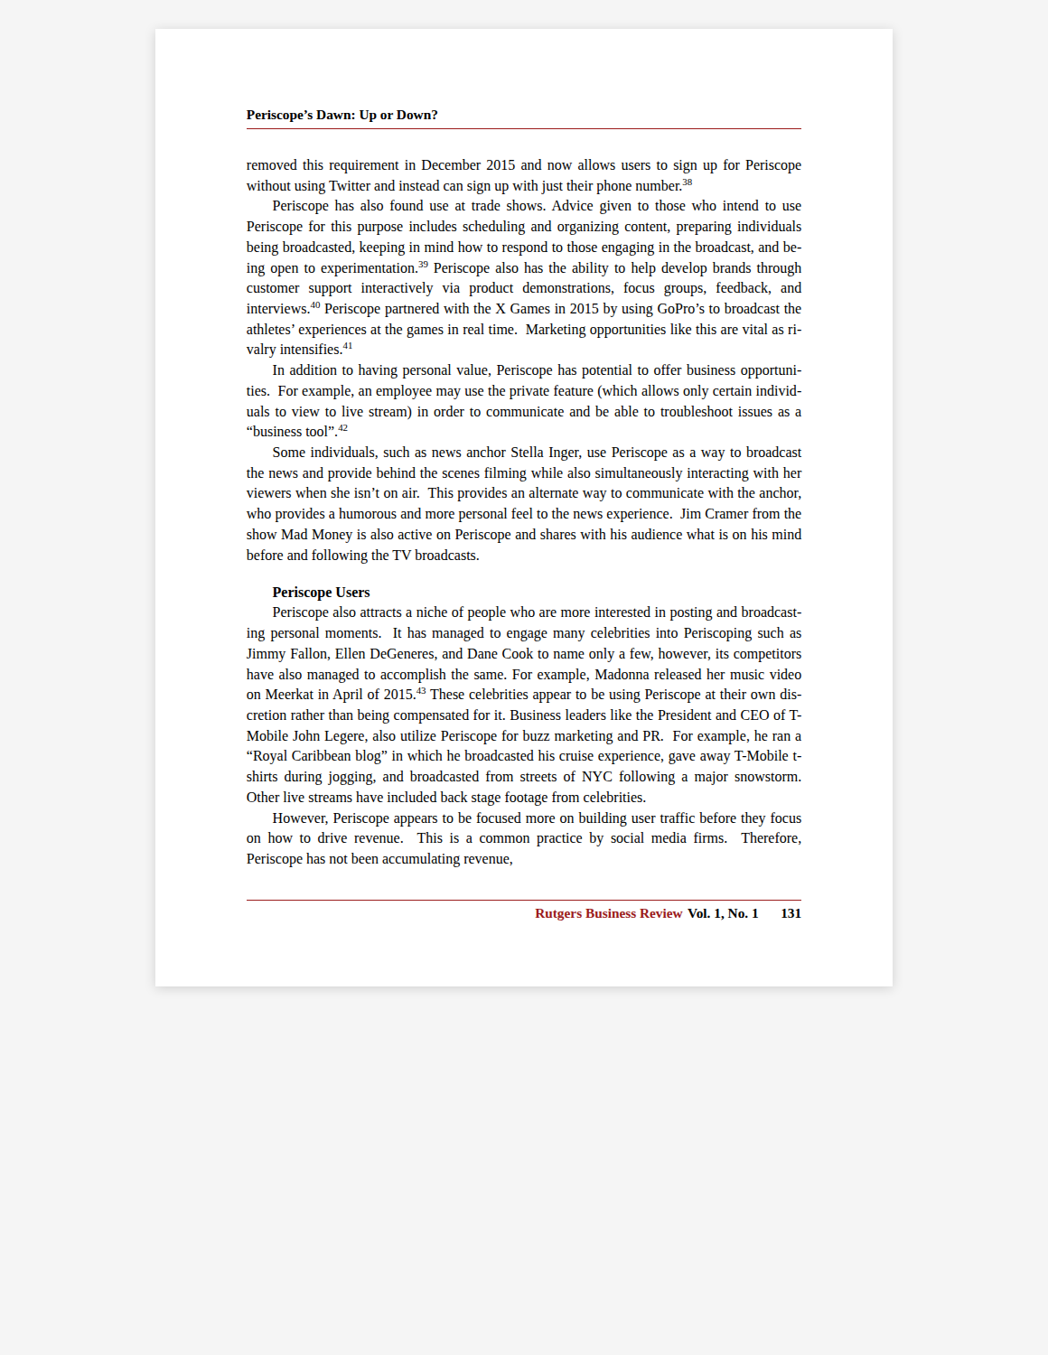Periscope’s Dawn: Up or Down?
removed this requirement in December 2015 and now allows users to sign up for Periscope without using Twitter and instead can sign up with just their phone number.38
Periscope has also found use at trade shows. Advice given to those who intend to use Periscope for this purpose includes scheduling and organizing content, preparing individuals being broadcasted, keeping in mind how to respond to those engaging in the broadcast, and being open to experimentation.39 Periscope also has the ability to help develop brands through customer support interactively via product demonstrations, focus groups, feedback, and interviews.40 Periscope partnered with the X Games in 2015 by using GoPro’s to broadcast the athletes’ experiences at the games in real time. Marketing opportunities like this are vital as rivalry intensifies.41
In addition to having personal value, Periscope has potential to offer business opportunities. For example, an employee may use the private feature (which allows only certain individuals to view to live stream) in order to communicate and be able to troubleshoot issues as a “business tool”.42
Some individuals, such as news anchor Stella Inger, use Periscope as a way to broadcast the news and provide behind the scenes filming while also simultaneously interacting with her viewers when she isn’t on air. This provides an alternate way to communicate with the anchor, who provides a humorous and more personal feel to the news experience. Jim Cramer from the show Mad Money is also active on Periscope and shares with his audience what is on his mind before and following the TV broadcasts.
Periscope Users
Periscope also attracts a niche of people who are more interested in posting and broadcasting personal moments. It has managed to engage many celebrities into Periscoping such as Jimmy Fallon, Ellen DeGeneres, and Dane Cook to name only a few, however, its competitors have also managed to accomplish the same. For example, Madonna released her music video on Meerkat in April of 2015.43 These celebrities appear to be using Periscope at their own discretion rather than being compensated for it. Business leaders like the President and CEO of T-Mobile John Legere, also utilize Periscope for buzz marketing and PR. For example, he ran a “Royal Caribbean blog” in which he broadcasted his cruise experience, gave away T-Mobile t-shirts during jogging, and broadcasted from streets of NYC following a major snowstorm. Other live streams have included back stage footage from celebrities.
However, Periscope appears to be focused more on building user traffic before they focus on how to drive revenue. This is a common practice by social media firms. Therefore, Periscope has not been accumulating revenue,
Rutgers Business ReviewVol. 1, No. 1131